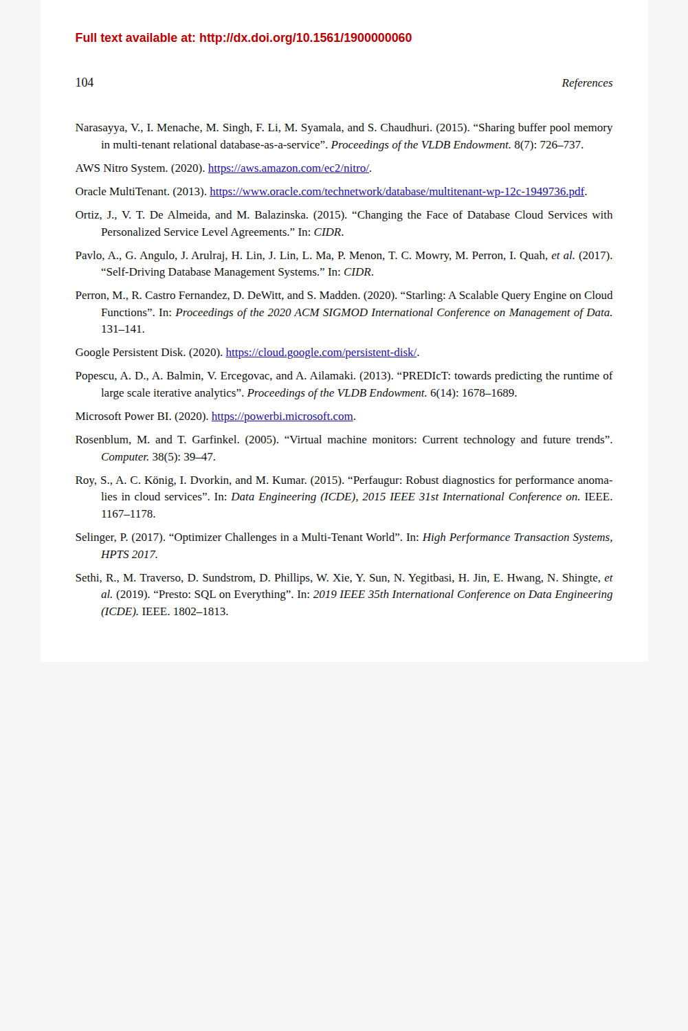Full text available at: http://dx.doi.org/10.1561/1900000060
104 References
Narasayya, V., I. Menache, M. Singh, F. Li, M. Syamala, and S. Chaudhuri. (2015). “Sharing buffer pool memory in multi-tenant relational database-as-a-service”. Proceedings of the VLDB Endowment. 8(7): 726–737.
AWS Nitro System. (2020). https://aws.amazon.com/ec2/nitro/.
Oracle MultiTenant. (2013). https://www.oracle.com/technetwork/database/multitenant-wp-12c-1949736.pdf.
Ortiz, J., V. T. De Almeida, and M. Balazinska. (2015). “Changing the Face of Database Cloud Services with Personalized Service Level Agreements.” In: CIDR.
Pavlo, A., G. Angulo, J. Arulraj, H. Lin, J. Lin, L. Ma, P. Menon, T. C. Mowry, M. Perron, I. Quah, et al. (2017). “Self-Driving Database Management Systems.” In: CIDR.
Perron, M., R. Castro Fernandez, D. DeWitt, and S. Madden. (2020). “Starling: A Scalable Query Engine on Cloud Functions”. In: Proceedings of the 2020 ACM SIGMOD International Conference on Management of Data. 131–141.
Google Persistent Disk. (2020). https://cloud.google.com/persistent-disk/.
Popescu, A. D., A. Balmin, V. Ercegovac, and A. Ailamaki. (2013). “PREDIcT: towards predicting the runtime of large scale iterative analytics”. Proceedings of the VLDB Endowment. 6(14): 1678–1689.
Microsoft Power BI. (2020). https://powerbi.microsoft.com.
Rosenblum, M. and T. Garfinkel. (2005). “Virtual machine monitors: Current technology and future trends”. Computer. 38(5): 39–47.
Roy, S., A. C. König, I. Dvorkin, and M. Kumar. (2015). “Perfaugur: Robust diagnostics for performance anomalies in cloud services”. In: Data Engineering (ICDE), 2015 IEEE 31st International Conference on. IEEE. 1167–1178.
Selinger, P. (2017). “Optimizer Challenges in a Multi-Tenant World”. In: High Performance Transaction Systems, HPTS 2017.
Sethi, R., M. Traverso, D. Sundstrom, D. Phillips, W. Xie, Y. Sun, N. Yegitbasi, H. Jin, E. Hwang, N. Shingte, et al. (2019). “Presto: SQL on Everything”. In: 2019 IEEE 35th International Conference on Data Engineering (ICDE). IEEE. 1802–1813.